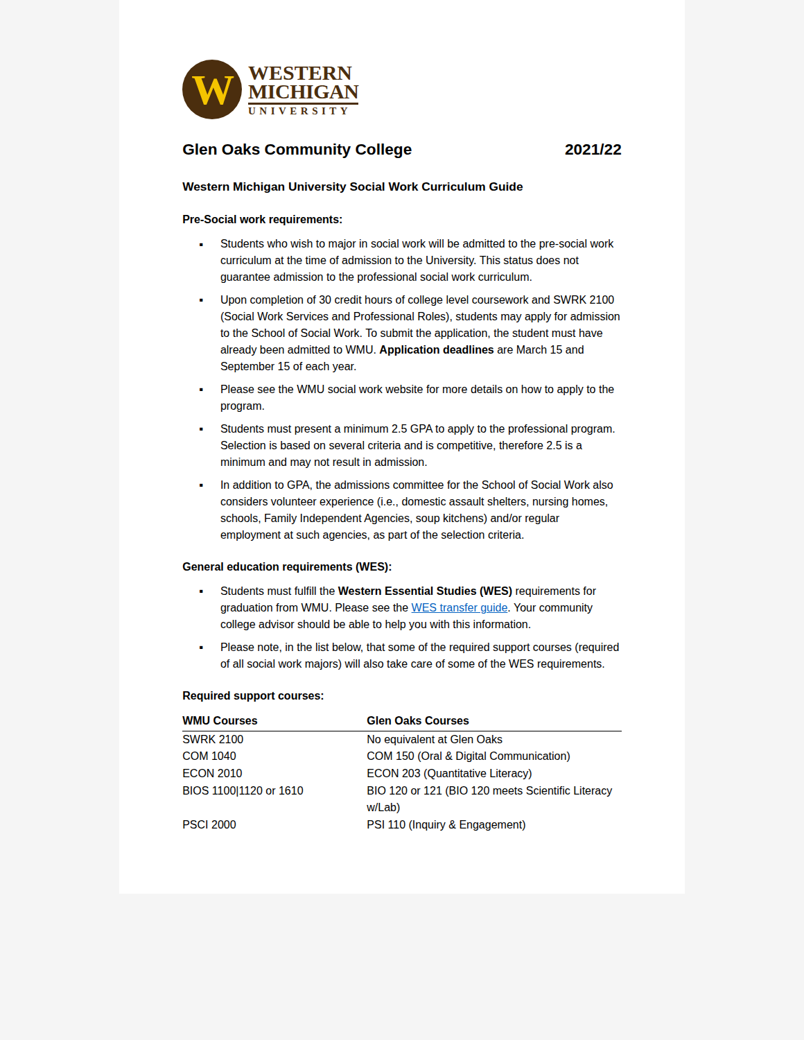WESTERN MICHIGAN UNIVERSITY
Glen Oaks Community College 2021/22
Western Michigan University Social Work Curriculum Guide
Pre-Social work requirements:
Students who wish to major in social work will be admitted to the pre-social work curriculum at the time of admission to the University. This status does not guarantee admission to the professional social work curriculum.
Upon completion of 30 credit hours of college level coursework and SWRK 2100 (Social Work Services and Professional Roles), students may apply for admission to the School of Social Work. To submit the application, the student must have already been admitted to WMU. Application deadlines are March 15 and September 15 of each year.
Please see the WMU social work website for more details on how to apply to the program.
Students must present a minimum 2.5 GPA to apply to the professional program. Selection is based on several criteria and is competitive, therefore 2.5 is a minimum and may not result in admission.
In addition to GPA, the admissions committee for the School of Social Work also considers volunteer experience (i.e., domestic assault shelters, nursing homes, schools, Family Independent Agencies, soup kitchens) and/or regular employment at such agencies, as part of the selection criteria.
General education requirements (WES):
Students must fulfill the Western Essential Studies (WES) requirements for graduation from WMU. Please see the WES transfer guide. Your community college advisor should be able to help you with this information.
Please note, in the list below, that some of the required support courses (required of all social work majors) will also take care of some of the WES requirements.
Required support courses:
| WMU Courses | Glen Oaks Courses |
| --- | --- |
| SWRK 2100 | No equivalent at Glen Oaks |
| COM 1040 | COM 150 (Oral & Digital Communication) |
| ECON 2010 | ECON 203 (Quantitative Literacy) |
| BIOS 1100/1120 or 1610 | BIO 120 or 121 (BIO 120 meets Scientific Literacy w/Lab) |
| PSCI 2000 | PSI 110 (Inquiry & Engagement) |